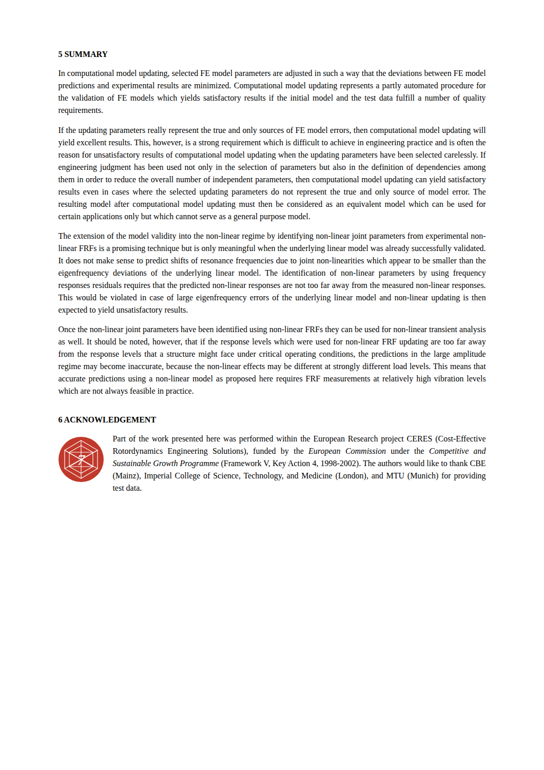5 SUMMARY
In computational model updating, selected FE model parameters are adjusted in such a way that the deviations between FE model predictions and experimental results are minimized. Computational model updating represents a partly automated procedure for the validation of FE models which yields satisfactory results if the initial model and the test data fulfill a number of quality requirements.
If the updating parameters really represent the true and only sources of FE model errors, then computational model updating will yield excellent results. This, however, is a strong requirement which is difficult to achieve in engineering practice and is often the reason for unsatisfactory results of computational model updating when the updating parameters have been selected carelessly. If engineering judgment has been used not only in the selection of parameters but also in the definition of dependencies among them in order to reduce the overall number of independent parameters, then computational model updating can yield satisfactory results even in cases where the selected updating parameters do not represent the true and only source of model error. The resulting model after computational model updating must then be considered as an equivalent model which can be used for certain applications only but which cannot serve as a general purpose model.
The extension of the model validity into the non-linear regime by identifying non-linear joint parameters from experimental non-linear FRFs is a promising technique but is only meaningful when the underlying linear model was already successfully validated. It does not make sense to predict shifts of resonance frequencies due to joint non-linearities which appear to be smaller than the eigenfrequency deviations of the underlying linear model. The identification of non-linear parameters by using frequency responses residuals requires that the predicted non-linear responses are not too far away from the measured non-linear responses. This would be violated in case of large eigenfrequency errors of the underlying linear model and non-linear updating is then expected to yield unsatisfactory results.
Once the non-linear joint parameters have been identified using non-linear FRFs they can be used for non-linear transient analysis as well. It should be noted, however, that if the response levels which were used for non-linear FRF updating are too far away from the response levels that a structure might face under critical operating conditions, the predictions in the large amplitude regime may become inaccurate, because the non-linear effects may be different at strongly different load levels. This means that accurate predictions using a non-linear model as proposed here requires FRF measurements at relatively high vibration levels which are not always feasible in practice.
6 ACKNOWLEDGEMENT
7
Part of the work presented here was performed within the European Research project CERES (Cost-Effective Rotordynamics Engineering Solutions), funded by the European Commission under the Competitive and Sustainable Growth Programme (Framework V, Key Action 4, 1998-2002). The authors would like to thank CBE (Mainz), Imperial College of Science, Technology, and Medicine (London), and MTU (Munich) for providing test data.